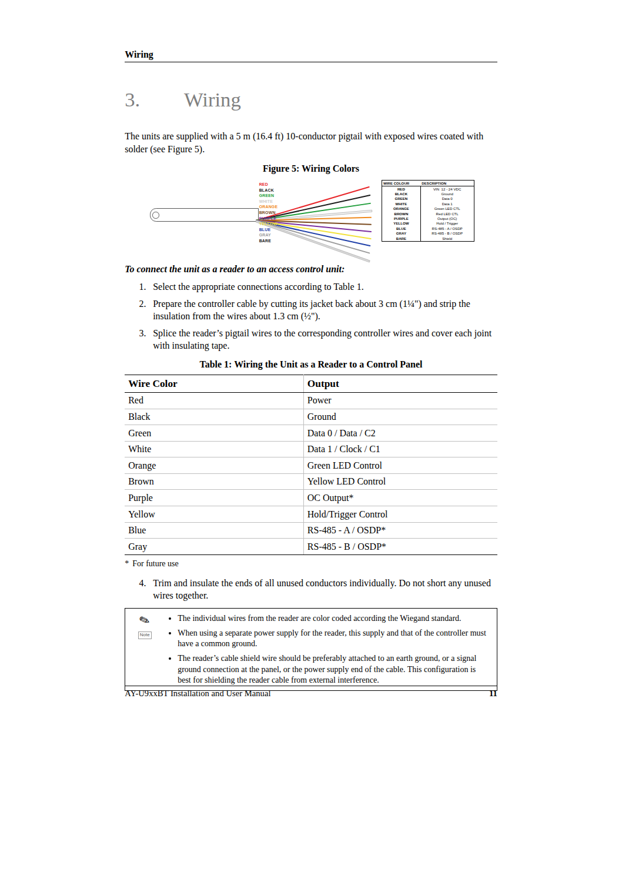Wiring
3. Wiring
The units are supplied with a 5 m (16.4 ft) 10-conductor pigtail with exposed wires coated with solder (see Figure 5).
Figure 5: Wiring Colors
RED
BLACK
GREEN
WHITE
ORANGE
BROWN
PURPLE
YELLOW
BLUE
GRAY
BARE
| WIRE COLOUR | DESCRIPTION |
| --- | --- |
| RED | VIN 12 - 24 VDC |
| BLACK | Ground |
| GREEN | Data 0 |
| WHITE | Data 1 |
| ORANGE | Green LED CTL |
| BROWN | Red LED CTL |
| PURPLE | Output (OC) |
| YELLOW | Hold / Trigger |
| BLUE | RS-485 - A / OSDP |
| GRAY | RS-485 - B / OSDP |
| BARE | Shield |
To connect the unit as a reader to an access control unit:
Select the appropriate connections according to Table 1.
Prepare the controller cable by cutting its jacket back about 3 cm (1¼") and strip the insulation from the wires about 1.3 cm (½").
Splice the reader’s pigtail wires to the corresponding controller wires and cover each joint with insulating tape.
Table 1: Wiring the Unit as a Reader to a Control Panel
| Wire Color | Output |
| --- | --- |
| Red | Power |
| Black | Ground |
| Green | Data 0 / Data / C2 |
| White | Data 1 / Clock / C1 |
| Orange | Green LED Control |
| Brown | Yellow LED Control |
| Purple | OC Output* |
| Yellow | Hold/Trigger Control |
| Blue | RS-485 - A / OSDP* |
| Gray | RS-485 - B / OSDP* |
*For future use
Trim and insulate the ends of all unused conductors individually. Do not short any unused wires together.
✎ Note
The individual wires from the reader are color coded according the Wiegand standard.
When using a separate power supply for the reader, this supply and that of the controller must have a common ground.
The reader’s cable shield wire should be preferably attached to an earth ground, or a signal ground connection at the panel, or the power supply end of the cable. This configuration is best for shielding the reader cable from external interference.
AY-U9xxBT Installation and User Manual 11